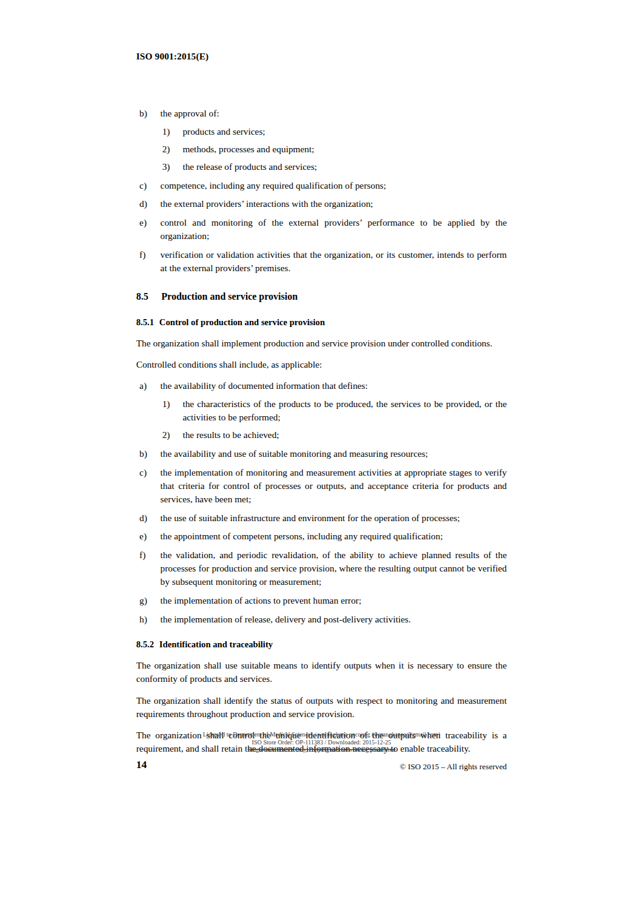ISO 9001:2015(E)
b) the approval of:
1) products and services;
2) methods, processes and equipment;
3) the release of products and services;
c) competence, including any required qualification of persons;
d) the external providers’ interactions with the organization;
e) control and monitoring of the external providers’ performance to be applied by the organization;
f) verification or validation activities that the organization, or its customer, intends to perform at the external providers’ premises.
8.5 Production and service provision
8.5.1 Control of production and service provision
The organization shall implement production and service provision under controlled conditions.
Controlled conditions shall include, as applicable:
a) the availability of documented information that defines:
1) the characteristics of the products to be produced, the services to be provided, or the activities to be performed;
2) the results to be achieved;
b) the availability and use of suitable monitoring and measuring resources;
c) the implementation of monitoring and measurement activities at appropriate stages to verify that criteria for control of processes or outputs, and acceptance criteria for products and services, have been met;
d) the use of suitable infrastructure and environment for the operation of processes;
e) the appointment of competent persons, including any required qualification;
f) the validation, and periodic revalidation, of the ability to achieve planned results of the processes for production and service provision, where the resulting output cannot be verified by subsequent monitoring or measurement;
g) the implementation of actions to prevent human error;
h) the implementation of release, delivery and post-delivery activities.
8.5.2 Identification and traceability
The organization shall use suitable means to identify outputs when it is necessary to ensure the conformity of products and services.
The organization shall identify the status of outputs with respect to monitoring and measurement requirements throughout production and service provision.
The organization shall control the unique identification of the outputs when traceability is a requirement, and shall retain the documented information necessary to enable traceability.
Licensed to Department of Medical Sciences / warangkana oncoung (warangkanao@gmail.com)
ISO Store Order: OP-111383 / Downloaded: 2015-12-25
Single user licence only, copying and networking prohibited
14
© ISO 2015 – All rights reserved